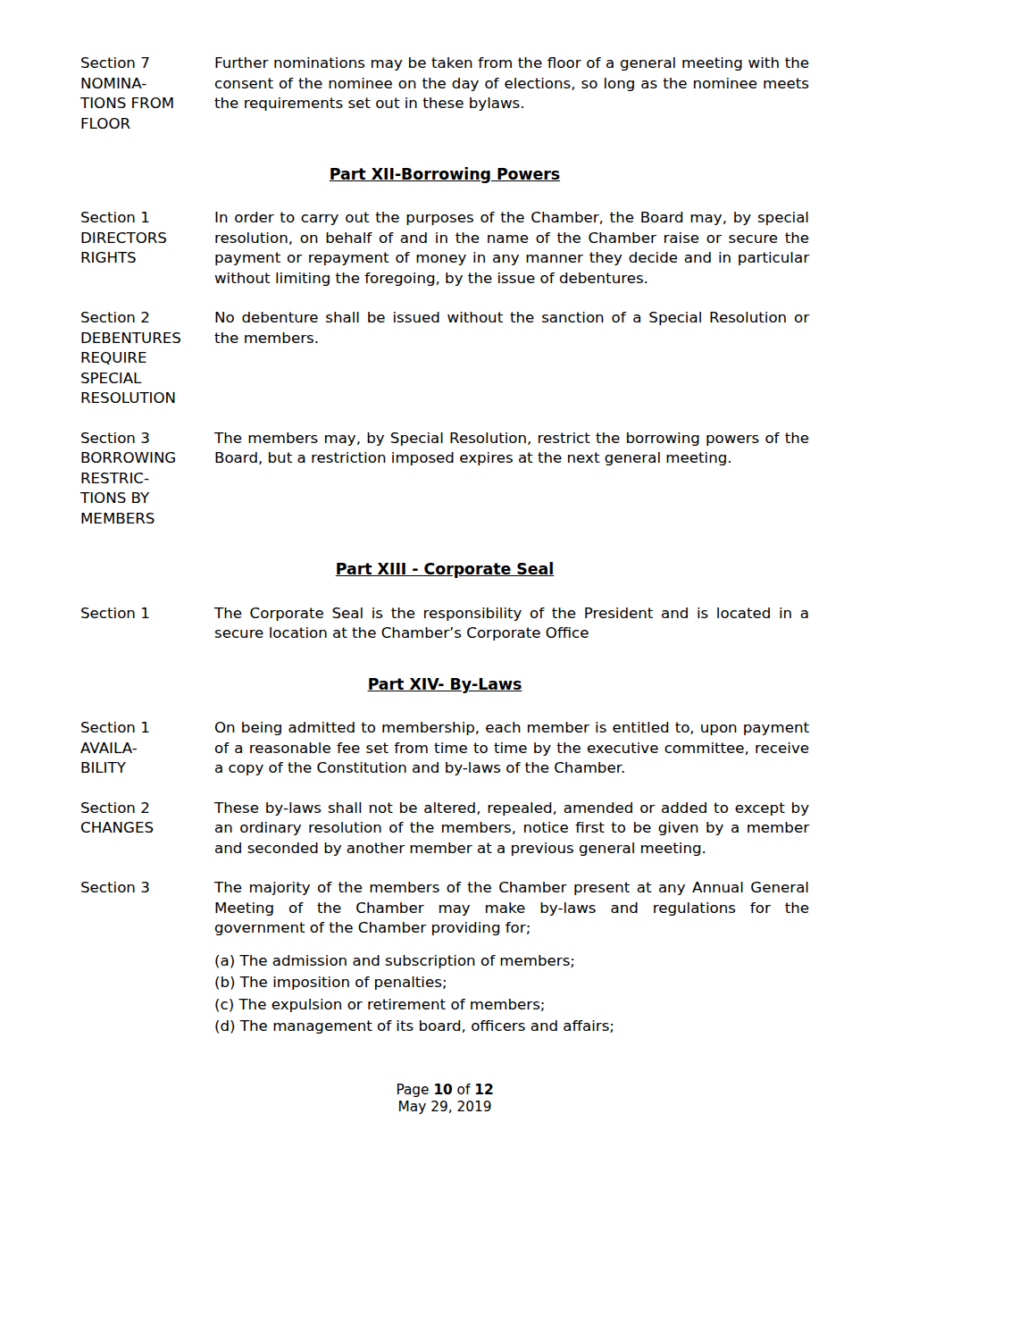Section 7 Nomina-
tions from
Floor
Further nominations may be taken from the floor of a general meeting with the consent of the nominee on the day of elections, so long as the nominee meets the requirements set out in these bylaws.
Part XII-Borrowing Powers
Section 1 Directors
Rights
In order to carry out the purposes of the Chamber, the Board may, by special resolution, on behalf of and in the name of the Chamber raise or secure the payment or repayment of money in any manner they decide and in particular without limiting the foregoing, by the issue of debentures.
Section 2 Debentures
Require
Special
Resolution
No debenture shall be issued without the sanction of a Special Resolution or the members.
Section 3 Borrowing
Restric-
tions by
Members
The members may, by Special Resolution, restrict the borrowing powers of the Board, but a restriction imposed expires at the next general meeting.
Part XIII - Corporate Seal
Section 1
The Corporate Seal is the responsibility of the President and is located in a secure location at the Chamber’s Corporate Office
Part XIV- By-Laws
Section 1 Availa-
bility
On being admitted to membership, each member is entitled to, upon payment of a reasonable fee set from time to time by the executive committee, receive a copy of the Constitution and by-laws of the Chamber.
Section 2 Changes
These by-laws shall not be altered, repealed, amended or added to except by an ordinary resolution of the members, notice first to be given by a member and seconded by another member at a previous general meeting.
Section 3
The majority of the members of the Chamber present at any Annual General Meeting of the Chamber may make by-laws and regulations for the government of the Chamber providing for;
(a) The admission and subscription of members;
(b) The imposition of penalties;
(c) The expulsion or retirement of members;
(d) The management of its board, officers and affairs;
Page 10 of 12
May 29, 2019